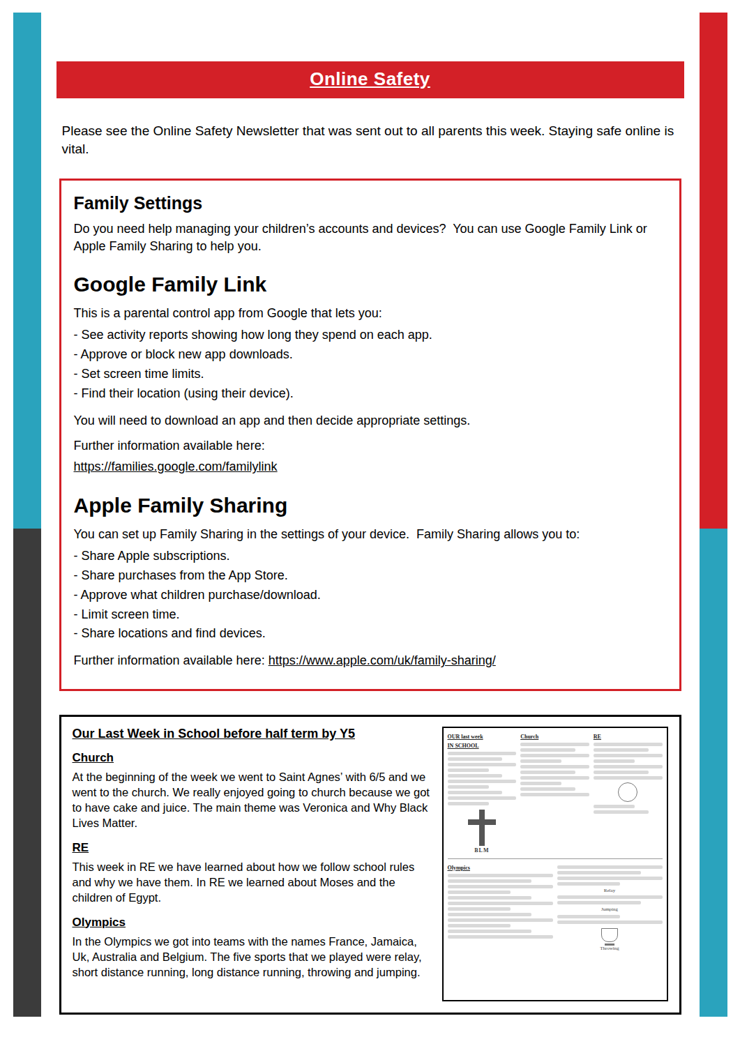Online Safety
Please see the Online Safety Newsletter that was sent out to all parents this week. Staying safe online is vital.
Family Settings
Do you need help managing your children’s accounts and devices? You can use Google Family Link or Apple Family Sharing to help you.
Google Family Link
This is a parental control app from Google that lets you:
- See activity reports showing how long they spend on each app.
- Approve or block new app downloads.
- Set screen time limits.
- Find their location (using their device).
You will need to download an app and then decide appropriate settings.
Further information available here:
https://families.google.com/familylink
Apple Family Sharing
You can set up Family Sharing in the settings of your device. Family Sharing allows you to:
- Share Apple subscriptions.
- Share purchases from the App Store.
- Approve what children purchase/download.
- Limit screen time.
- Share locations and find devices.
Further information available here: https://www.apple.com/uk/family-sharing/
Our Last Week in School before half term by Y5
Church
At the beginning of the week we went to Saint Agnes’ with 6/5 and we went to the church. We really enjoyed going to church because we got to have cake and juice. The main theme was Veronica and Why Black Lives Matter.
RE
This week in RE we have learned about how we follow school rules and why we have them. In RE we learned about Moses and the children of Egypt.
Olympics
In the Olympics we got into teams with the names France, Jamaica, Uk, Australia and Belgium. The five sports that we played were relay, short distance running, long distance running, throwing and jumping.
OUR last week
IN SCHOOL
BLM
Church
RE
Olympics
Relay
Jumping
Throwing